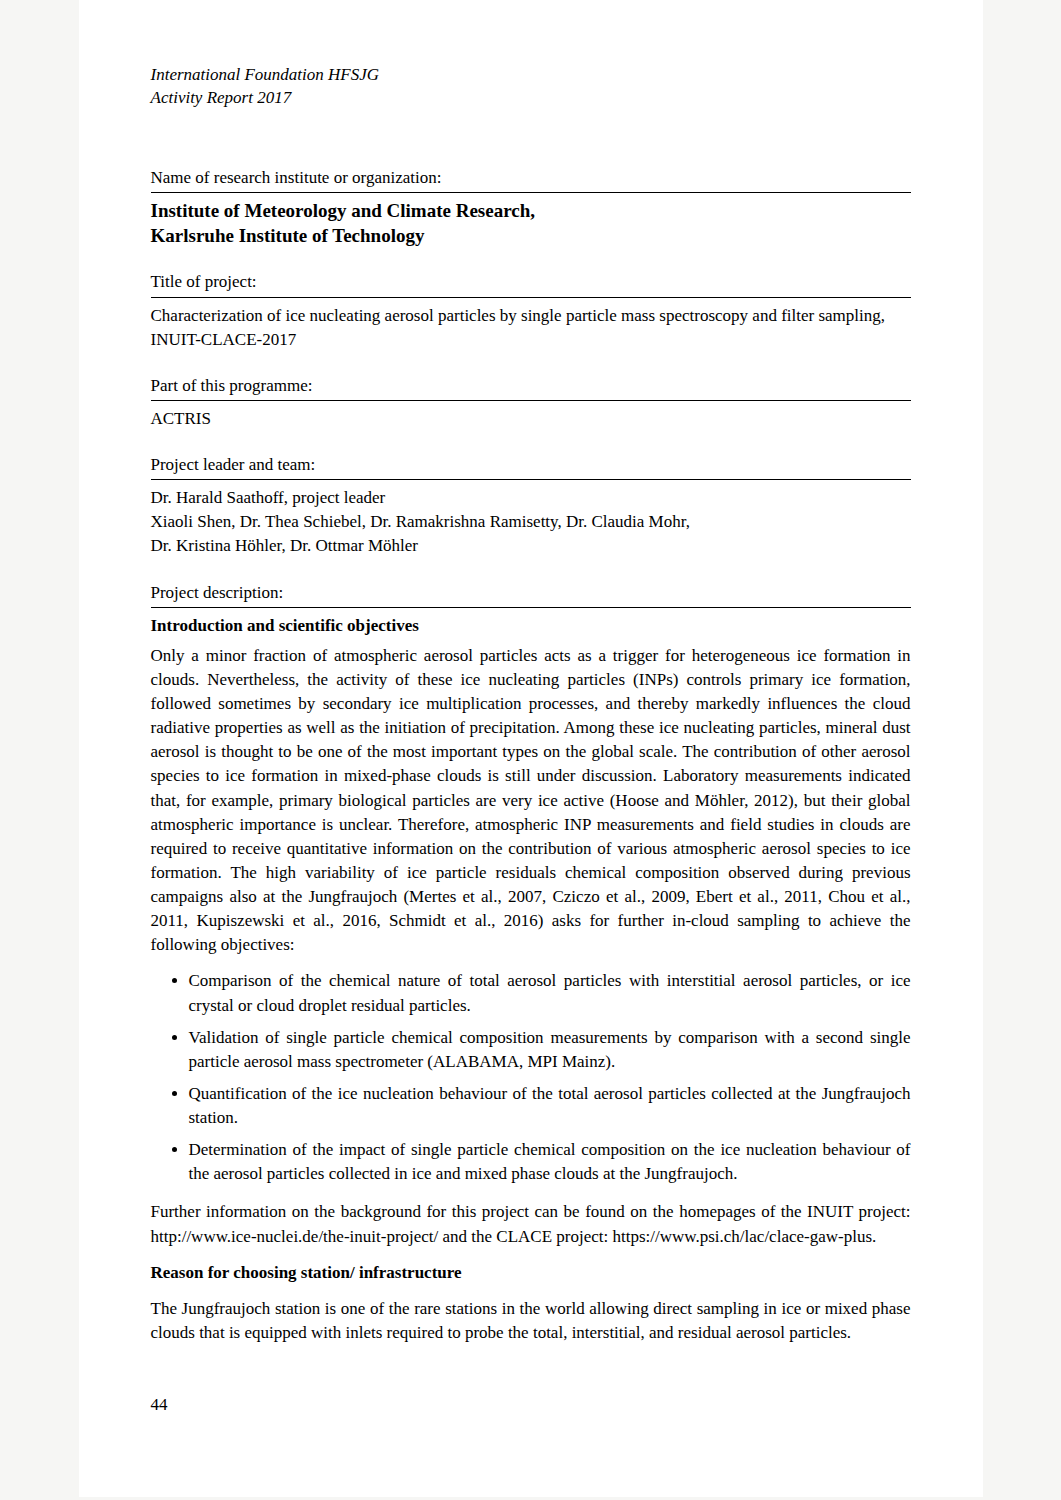International Foundation HFSJG
Activity Report 2017
Name of research institute or organization:
Institute of Meteorology and Climate Research,
Karlsruhe Institute of Technology
Title of project:
Characterization of ice nucleating aerosol particles by single particle mass spectroscopy and filter sampling, INUIT-CLACE-2017
Part of this programme:
ACTRIS
Project leader and team:
Dr. Harald Saathoff, project leader
Xiaoli Shen, Dr. Thea Schiebel, Dr. Ramakrishna Ramisetty, Dr. Claudia Mohr,
Dr. Kristina Höhler, Dr. Ottmar Möhler
Project description:
Introduction and scientific objectives
Only a minor fraction of atmospheric aerosol particles acts as a trigger for heterogeneous ice formation in clouds. Nevertheless, the activity of these ice nucleating particles (INPs) controls primary ice formation, followed sometimes by secondary ice multiplication processes, and thereby markedly influences the cloud radiative properties as well as the initiation of precipitation. Among these ice nucleating particles, mineral dust aerosol is thought to be one of the most important types on the global scale. The contribution of other aerosol species to ice formation in mixed-phase clouds is still under discussion. Laboratory measurements indicated that, for example, primary biological particles are very ice active (Hoose and Möhler, 2012), but their global atmospheric importance is unclear. Therefore, atmospheric INP measurements and field studies in clouds are required to receive quantitative information on the contribution of various atmospheric aerosol species to ice formation. The high variability of ice particle residuals chemical composition observed during previous campaigns also at the Jungfraujoch (Mertes et al., 2007, Cziczo et al., 2009, Ebert et al., 2011, Chou et al., 2011, Kupiszewski et al., 2016, Schmidt et al., 2016) asks for further in-cloud sampling to achieve the following objectives:
Comparison of the chemical nature of total aerosol particles with interstitial aerosol particles, or ice crystal or cloud droplet residual particles.
Validation of single particle chemical composition measurements by comparison with a second single particle aerosol mass spectrometer (ALABAMA, MPI Mainz).
Quantification of the ice nucleation behaviour of the total aerosol particles collected at the Jungfraujoch station.
Determination of the impact of single particle chemical composition on the ice nucleation behaviour of the aerosol particles collected in ice and mixed phase clouds at the Jungfraujoch.
Further information on the background for this project can be found on the homepages of the INUIT project: http://www.ice-nuclei.de/the-inuit-project/ and the CLACE project: https://www.psi.ch/lac/clace-gaw-plus.
Reason for choosing station/ infrastructure
The Jungfraujoch station is one of the rare stations in the world allowing direct sampling in ice or mixed phase clouds that is equipped with inlets required to probe the total, interstitial, and residual aerosol particles.
44